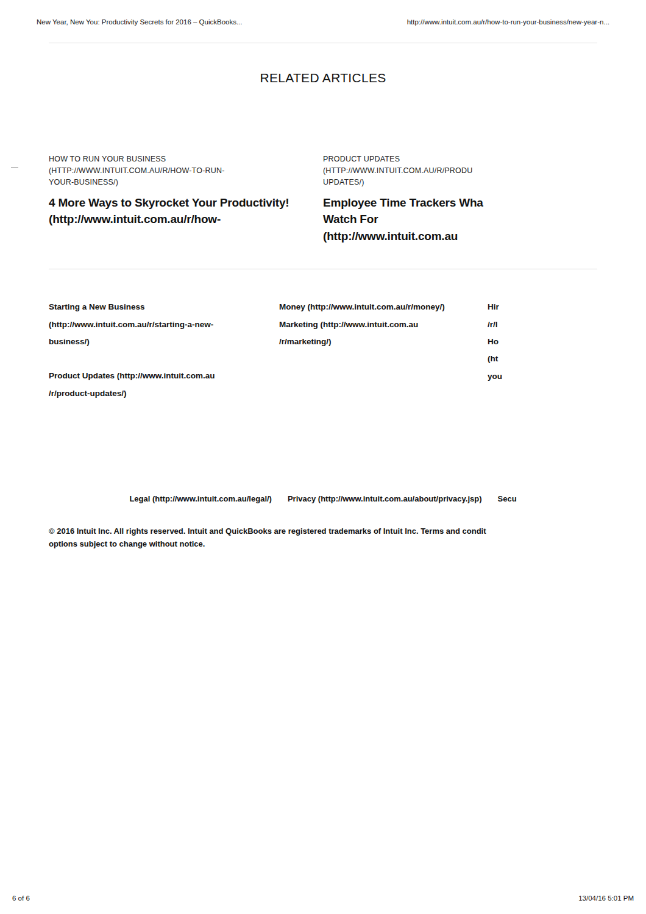New Year, New You: Productivity Secrets for 2016 – QuickBooks...
http://www.intuit.com.au/r/how-to-run-your-business/new-year-n...
RELATED ARTICLES
HOW TO RUN YOUR BUSINESS
(HTTP://WWW.INTUIT.COM.AU/R/HOW-TO-RUN-
YOUR-BUSINESS/)
4 More Ways to Skyrocket Your Productivity!
(http://www.intuit.com.au/r/how-
PRODUCT UPDATES
(HTTP://WWW.INTUIT.COM.AU/R/PRODU
UPDATES/)
Employee Time Trackers Wha
Watch For
(http://www.intuit.com.au
Starting a New Business
(http://www.intuit.com.au/r/starting-a-new-
business/)
Product Updates (http://www.intuit.com.au
/r/product-updates/)
Money (http://www.intuit.com.au/r/money/)
Marketing (http://www.intuit.com.au
/r/marketing/)
Hir
/r/l
Ho
(ht
you
Legal (http://www.intuit.com.au/legal/) Privacy (http://www.intuit.com.au/about/privacy.jsp) Secu
© 2016 Intuit Inc. All rights reserved. Intuit and QuickBooks are registered trademarks of Intuit Inc. Terms and condit
options subject to change without notice.
6 of 6
13/04/16 5:01 PM